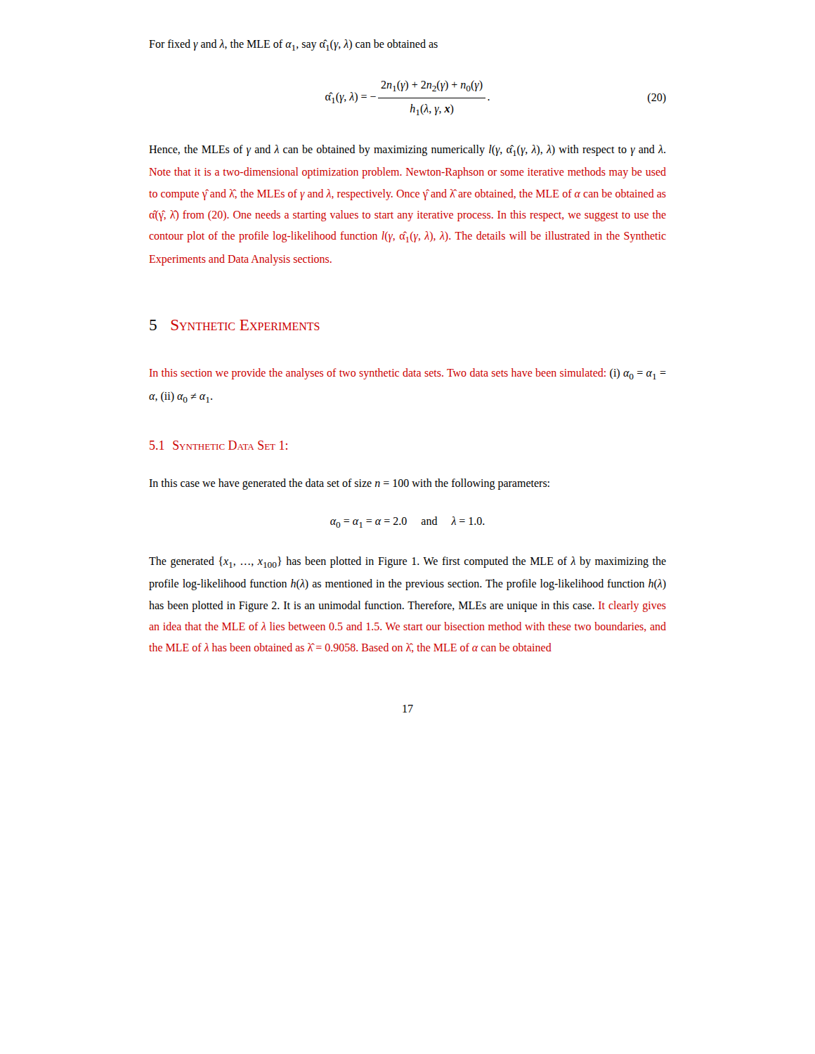For fixed γ and λ, the MLE of α1, say α̂1(γ, λ) can be obtained as
α̂1(γ, λ) = −2n1(γ) + 2n2(γ) + n0(γ) h1(λ, γ, x). (20)
Hence, the MLEs of γ and λ can be obtained by maximizing numerically l(γ, α̂1(γ, λ), λ) with respect to γ and λ. Note that it is a two-dimensional optimization problem. Newton-Raphson or some iterative methods may be used to compute γ̂ and λ̂, the MLEs of γ and λ, respectively. Once γ̂ and λ̂ are obtained, the MLE of α can be obtained as α̂(γ̂, λ̂) from (20). One needs a starting values to start any iterative process. In this respect, we suggest to use the contour plot of the profile log-likelihood function l(γ, α̂1(γ, λ), λ). The details will be illustrated in the Synthetic Experiments and Data Analysis sections.
5 Synthetic Experiments
In this section we provide the analyses of two synthetic data sets. Two data sets have been simulated: (i) α0 = α1 = α, (ii) α0 ≠ α1.
5.1 Synthetic Data Set 1:
In this case we have generated the data set of size n = 100 with the following parameters:
α0 = α1 = α = 2.0 and λ = 1.0.
The generated {x1, …, x100} has been plotted in Figure 1. We first computed the MLE of λ by maximizing the profile log-likelihood function h(λ) as mentioned in the previous section. The profile log-likelihood function h(λ) has been plotted in Figure 2. It is an unimodal function. Therefore, MLEs are unique in this case. It clearly gives an idea that the MLE of λ lies between 0.5 and 1.5. We start our bisection method with these two boundaries, and the MLE of λ has been obtained as λ̂ = 0.9058. Based on λ̂, the MLE of α can be obtained
17